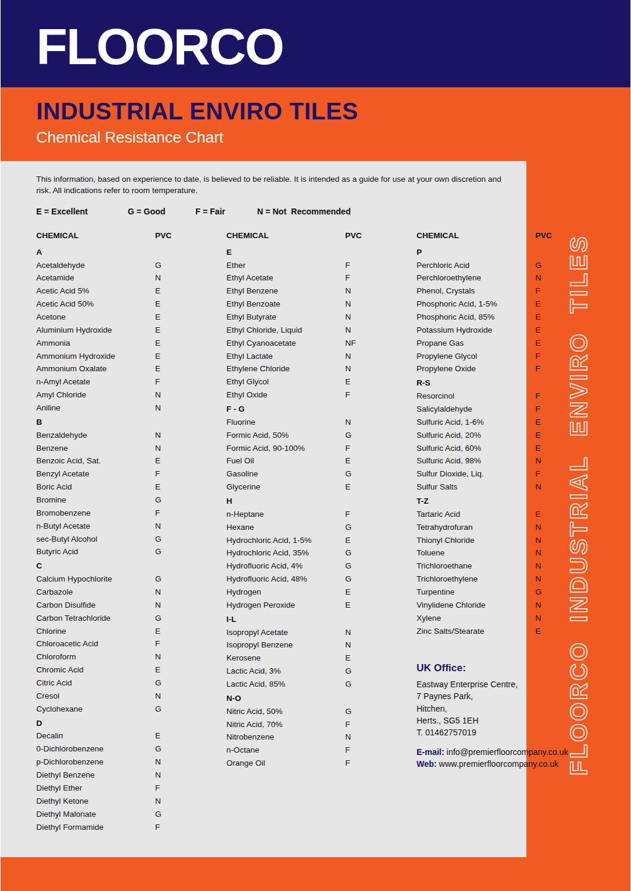FLOORCO
INDUSTRIAL ENVIRO TILES
Chemical Resistance Chart
This information, based on experience to date, is believed to be reliable. It is intended as a guide for use at your own discretion and risk. All indications refer to room temperature.
E = Excellent G = Good F = Fair N = Not Recommended
| CHEMICAL | PVC |
| --- | --- |
| A | |
| Acetaldehyde | G |
| Acetamide | N |
| Acetic Acid 5% | E |
| Acetic Acid 50% | E |
| Acetone | E |
| Aluminium Hydroxide | E |
| Ammonia | E |
| Ammonium Hydroxide | E |
| Ammonium Oxalate | E |
| n-Amyl Acetate | F |
| Amyl Chloride | N |
| Aniline | N |
| B | |
| Benzaldehyde | N |
| Benzene | N |
| Benzoic Acid, Sat. | E |
| Benzyl Acetate | F |
| Boric Acid | E |
| Bromine | G |
| Bromobenzene | F |
| n-Butyl Acetate | N |
| sec-Butyl Alcohol | G |
| Butyric Acid | G |
| C | |
| Calcium Hypochlorite | G |
| Carbazole | N |
| Carbon Disulfide | N |
| Carbon Tetrachloride | G |
| Chlorine | E |
| Chloroacetic Acid | F |
| Chloroform | N |
| Chromic Acid | E |
| Citric Acid | G |
| Cresol | N |
| Cyclohexane | G |
| D | |
| Decalin | E |
| 0-Dichlorobenzene | G |
| p-Dichlorobenzene | N |
| Diethyl Benzene | N |
| Diethyl Ether | F |
| Diethyl Ketone | N |
| Diethyl Malonate | G |
| Diethyl Formamide | F |
| CHEMICAL | PVC |
| --- | --- |
| E | |
| Ether | F |
| Ethyl Acetate | F |
| Ethyl Benzene | N |
| Ethyl Benzoate | N |
| Ethyl Butyrate | N |
| Ethyl Chloride, Liquid | N |
| Ethyl Cyanoacetate | NF |
| Ethyl Lactate | N |
| Ethylene Chloride | N |
| Ethyl Glycol | E |
| Ethyl Oxide | F |
| F - G | |
| Fluorine | N |
| Formic Acid, 50% | G |
| Formic Acid, 90-100% | F |
| Fuel Oil | E |
| Gasoline | G |
| Glycerine | E |
| H | |
| n-Heptane | F |
| Hexane | G |
| Hydrochloric Acid, 1-5% | E |
| Hydrochloric Acid, 35% | G |
| Hydrofluoric Acid, 4% | G |
| Hydrofluoric Acid, 48% | G |
| Hydrogen | E |
| Hydrogen Peroxide | E |
| I-L | |
| Isopropyl Acetate | N |
| Isopropyl Benzene | N |
| Kerosene | E |
| Lactic Acid, 3% | G |
| Lactic Acid, 85% | G |
| N-O | |
| Nitric Acid, 50% | G |
| Nitric Acid, 70% | F |
| Nitrobenzene | N |
| n-Octane | F |
| Orange Oil | F |
| CHEMICAL | PVC |
| --- | --- |
| P | |
| Perchloric Acid | G |
| Perchloroethylene | N |
| Phenol, Crystals | F |
| Phosphoric Acid, 1-5% | E |
| Phosphoric Acid, 85% | E |
| Potassium Hydroxide | E |
| Propane Gas | E |
| Propylene Glycol | F |
| Propylene Oxide | F |
| R-S | |
| Resorcinol | F |
| Salicylaldehyde | F |
| Sulfuric Acid, 1-6% | E |
| Sulfuric Acid, 20% | E |
| Sulfuric Acid, 60% | E |
| Sulfuric Acid, 98% | N |
| Sulfur Dioxide, Liq. | F |
| Sulfur Salts | N |
| T-Z | |
| Tartaric Acid | E |
| Tetrahydrofuran | N |
| Thionyl Chloride | N |
| Toluene | N |
| Trichloroethane | N |
| Trichloroethylene | N |
| Turpentine | G |
| Vinylidene Chloride | N |
| Xylene | N |
| Zinc Salts/Stearate | E |
UK Office:
Eastway Enterprise Centre,
7 Paynes Park,
Hitchen,
Herts., SG5 1EH
T. 01462757019
E-mail: info@premierfloorcompany.co.uk
Web: www.premierfloorcompany.co.uk
FLOORCO INDUSTRIAL ENVIRO TILES